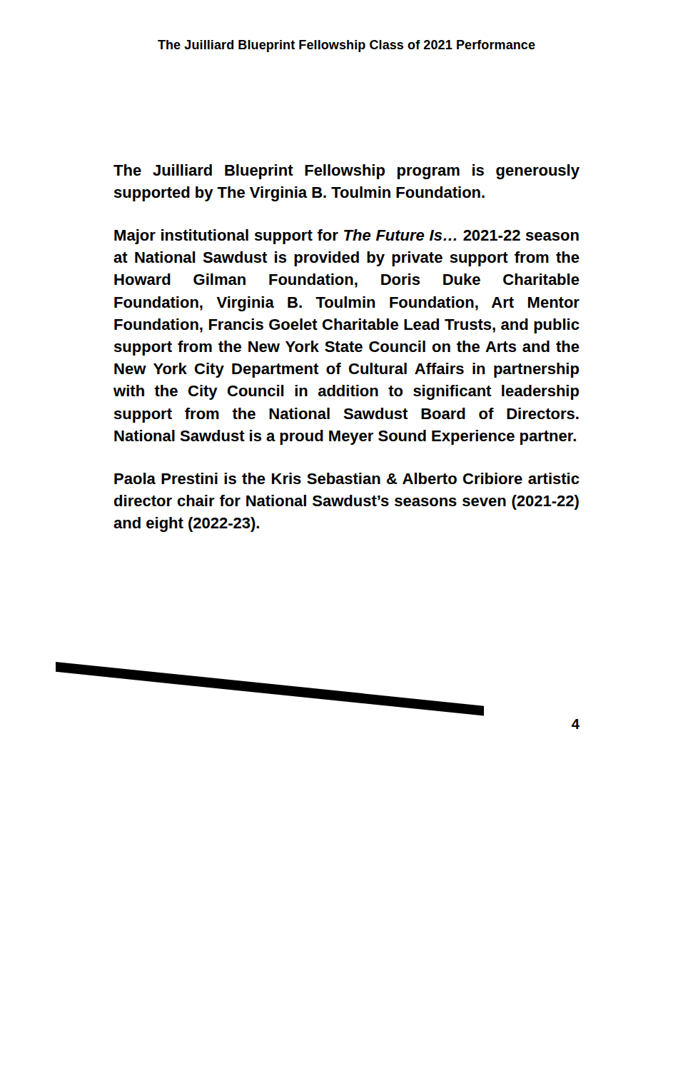The Juilliard Blueprint Fellowship Class of 2021 Performance
The Juilliard Blueprint Fellowship program is generously supported by The Virginia B. Toulmin Foundation.
Major institutional support for The Future Is… 2021-22 season at National Sawdust is provided by private support from the Howard Gilman Foundation, Doris Duke Charitable Foundation, Virginia B. Toulmin Foundation, Art Mentor Foundation, Francis Goelet Charitable Lead Trusts, and public support from the New York State Council on the Arts and the New York City Department of Cultural Affairs in partnership with the City Council in addition to significant leadership support from the National Sawdust Board of Directors. National Sawdust is a proud Meyer Sound Experience partner.
Paola Prestini is the Kris Sebastian & Alberto Cribiore artistic director chair for National Sawdust’s seasons seven (2021-22) and eight (2022-23).
4